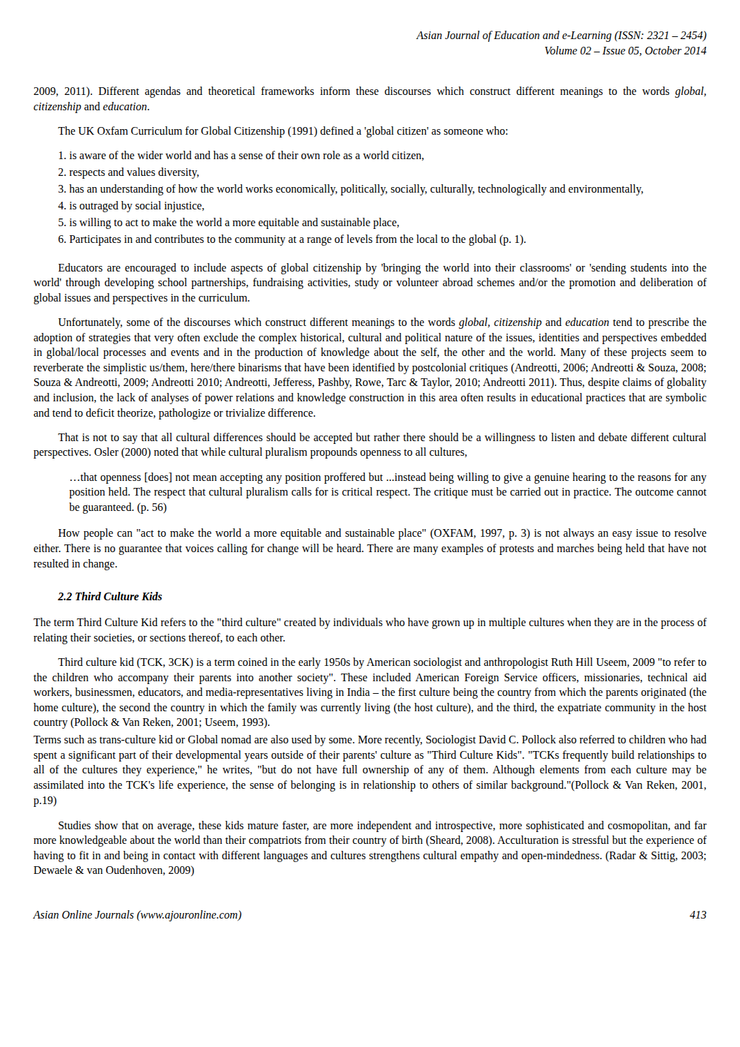Asian Journal of Education and e-Learning (ISSN: 2321 – 2454)
Volume 02 – Issue 05, October 2014
2009, 2011). Different agendas and theoretical frameworks inform these discourses which construct different meanings to the words global, citizenship and education.
The UK Oxfam Curriculum for Global Citizenship (1991) defined a 'global citizen' as someone who:
is aware of the wider world and has a sense of their own role as a world citizen,
respects and values diversity,
has an understanding of how the world works economically, politically, socially, culturally, technologically and environmentally,
is outraged by social injustice,
is willing to act to make the world a more equitable and sustainable place,
Participates in and contributes to the community at a range of levels from the local to the global (p. 1).
Educators are encouraged to include aspects of global citizenship by 'bringing the world into their classrooms' or 'sending students into the world' through developing school partnerships, fundraising activities, study or volunteer abroad schemes and/or the promotion and deliberation of global issues and perspectives in the curriculum.
Unfortunately, some of the discourses which construct different meanings to the words global, citizenship and education tend to prescribe the adoption of strategies that very often exclude the complex historical, cultural and political nature of the issues, identities and perspectives embedded in global/local processes and events and in the production of knowledge about the self, the other and the world. Many of these projects seem to reverberate the simplistic us/them, here/there binarisms that have been identified by postcolonial critiques (Andreotti, 2006; Andreotti & Souza, 2008; Souza & Andreotti, 2009; Andreotti 2010; Andreotti, Jefferess, Pashby, Rowe, Tarc & Taylor, 2010; Andreotti 2011). Thus, despite claims of globality and inclusion, the lack of analyses of power relations and knowledge construction in this area often results in educational practices that are symbolic and tend to deficit theorize, pathologize or trivialize difference.
That is not to say that all cultural differences should be accepted but rather there should be a willingness to listen and debate different cultural perspectives. Osler (2000) noted that while cultural pluralism propounds openness to all cultures,
…that openness [does] not mean accepting any position proffered but ...instead being willing to give a genuine hearing to the reasons for any position held. The respect that cultural pluralism calls for is critical respect. The critique must be carried out in practice. The outcome cannot be guaranteed. (p. 56)
How people can "act to make the world a more equitable and sustainable place" (OXFAM, 1997, p. 3) is not always an easy issue to resolve either. There is no guarantee that voices calling for change will be heard. There are many examples of protests and marches being held that have not resulted in change.
2.2 Third Culture Kids
The term Third Culture Kid refers to the "third culture" created by individuals who have grown up in multiple cultures when they are in the process of relating their societies, or sections thereof, to each other.
Third culture kid (TCK, 3CK) is a term coined in the early 1950s by American sociologist and anthropologist Ruth Hill Useem, 2009 "to refer to the children who accompany their parents into another society". These included American Foreign Service officers, missionaries, technical aid workers, businessmen, educators, and media-representatives living in India – the first culture being the country from which the parents originated (the home culture), the second the country in which the family was currently living (the host culture), and the third, the expatriate community in the host country (Pollock & Van Reken, 2001; Useem, 1993).
Terms such as trans-culture kid or Global nomad are also used by some. More recently, Sociologist David C. Pollock also referred to children who had spent a significant part of their developmental years outside of their parents' culture as "Third Culture Kids". "TCKs frequently build relationships to all of the cultures they experience," he writes, "but do not have full ownership of any of them. Although elements from each culture may be assimilated into the TCK's life experience, the sense of belonging is in relationship to others of similar background."(Pollock & Van Reken, 2001, p.19)
Studies show that on average, these kids mature faster, are more independent and introspective, more sophisticated and cosmopolitan, and far more knowledgeable about the world than their compatriots from their country of birth (Sheard, 2008). Acculturation is stressful but the experience of having to fit in and being in contact with different languages and cultures strengthens cultural empathy and open-mindedness. (Radar & Sittig, 2003; Dewaele & van Oudenhoven, 2009)
Asian Online Journals (www.ajouronline.com) 413